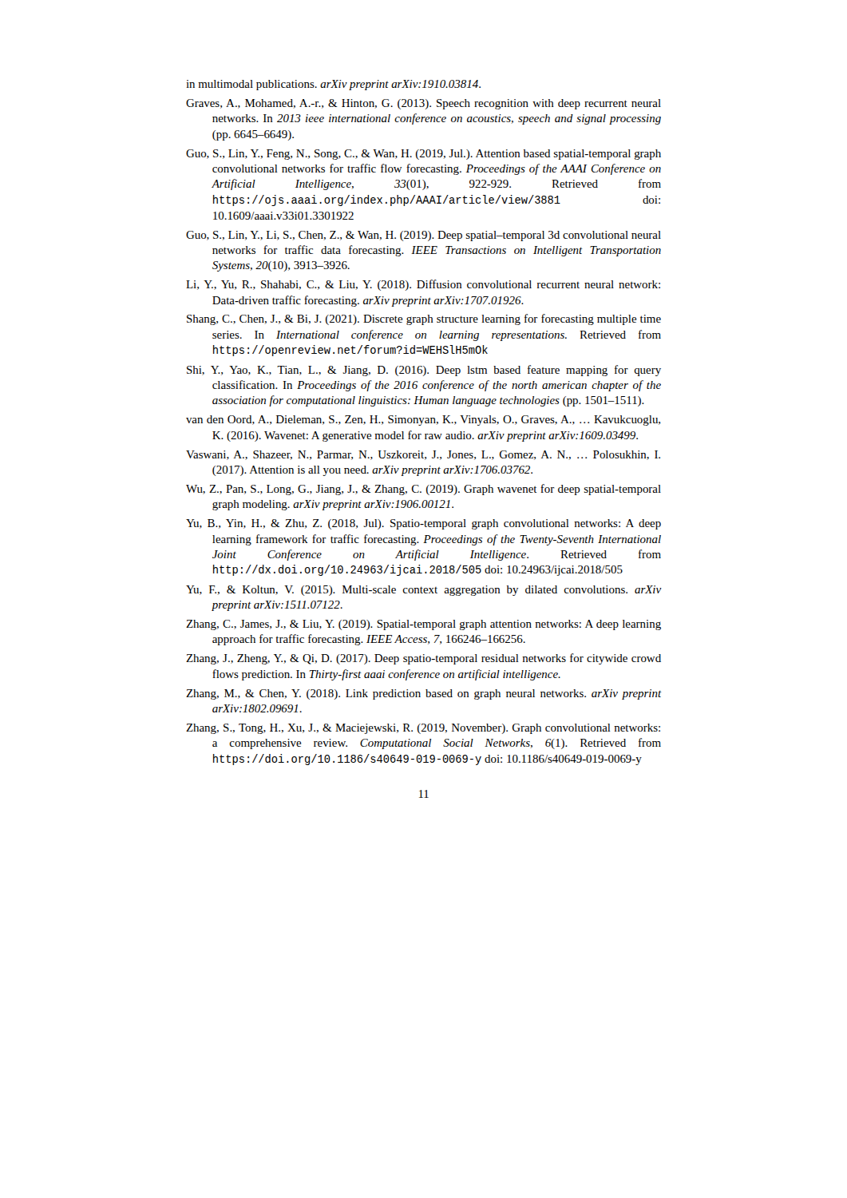in multimodal publications. arXiv preprint arXiv:1910.03814.
Graves, A., Mohamed, A.-r., & Hinton, G. (2013). Speech recognition with deep recurrent neural networks. In 2013 ieee international conference on acoustics, speech and signal processing (pp. 6645–6649).
Guo, S., Lin, Y., Feng, N., Song, C., & Wan, H. (2019, Jul.). Attention based spatial-temporal graph convolutional networks for traffic flow forecasting. Proceedings of the AAAI Conference on Artificial Intelligence, 33(01), 922-929. Retrieved from https://ojs.aaai.org/index.php/AAAI/article/view/3881 doi: 10.1609/aaai.v33i01.3301922
Guo, S., Lin, Y., Li, S., Chen, Z., & Wan, H. (2019). Deep spatial–temporal 3d convolutional neural networks for traffic data forecasting. IEEE Transactions on Intelligent Transportation Systems, 20(10), 3913–3926.
Li, Y., Yu, R., Shahabi, C., & Liu, Y. (2018). Diffusion convolutional recurrent neural network: Data-driven traffic forecasting. arXiv preprint arXiv:1707.01926.
Shang, C., Chen, J., & Bi, J. (2021). Discrete graph structure learning for forecasting multiple time series. In International conference on learning representations. Retrieved from https://openreview.net/forum?id=WEHSlH5mOk
Shi, Y., Yao, K., Tian, L., & Jiang, D. (2016). Deep lstm based feature mapping for query classification. In Proceedings of the 2016 conference of the north american chapter of the association for computational linguistics: Human language technologies (pp. 1501–1511).
van den Oord, A., Dieleman, S., Zen, H., Simonyan, K., Vinyals, O., Graves, A., … Kavukcuoglu, K. (2016). Wavenet: A generative model for raw audio. arXiv preprint arXiv:1609.03499.
Vaswani, A., Shazeer, N., Parmar, N., Uszkoreit, J., Jones, L., Gomez, A. N., … Polosukhin, I. (2017). Attention is all you need. arXiv preprint arXiv:1706.03762.
Wu, Z., Pan, S., Long, G., Jiang, J., & Zhang, C. (2019). Graph wavenet for deep spatial-temporal graph modeling. arXiv preprint arXiv:1906.00121.
Yu, B., Yin, H., & Zhu, Z. (2018, Jul). Spatio-temporal graph convolutional networks: A deep learning framework for traffic forecasting. Proceedings of the Twenty-Seventh International Joint Conference on Artificial Intelligence. Retrieved from http://dx.doi.org/10.24963/ijcai.2018/505 doi: 10.24963/ijcai.2018/505
Yu, F., & Koltun, V. (2015). Multi-scale context aggregation by dilated convolutions. arXiv preprint arXiv:1511.07122.
Zhang, C., James, J., & Liu, Y. (2019). Spatial-temporal graph attention networks: A deep learning approach for traffic forecasting. IEEE Access, 7, 166246–166256.
Zhang, J., Zheng, Y., & Qi, D. (2017). Deep spatio-temporal residual networks for citywide crowd flows prediction. In Thirty-first aaai conference on artificial intelligence.
Zhang, M., & Chen, Y. (2018). Link prediction based on graph neural networks. arXiv preprint arXiv:1802.09691.
Zhang, S., Tong, H., Xu, J., & Maciejewski, R. (2019, November). Graph convolutional networks: a comprehensive review. Computational Social Networks, 6(1). Retrieved from https://doi.org/10.1186/s40649-019-0069-y doi: 10.1186/s40649-019-0069-y
11